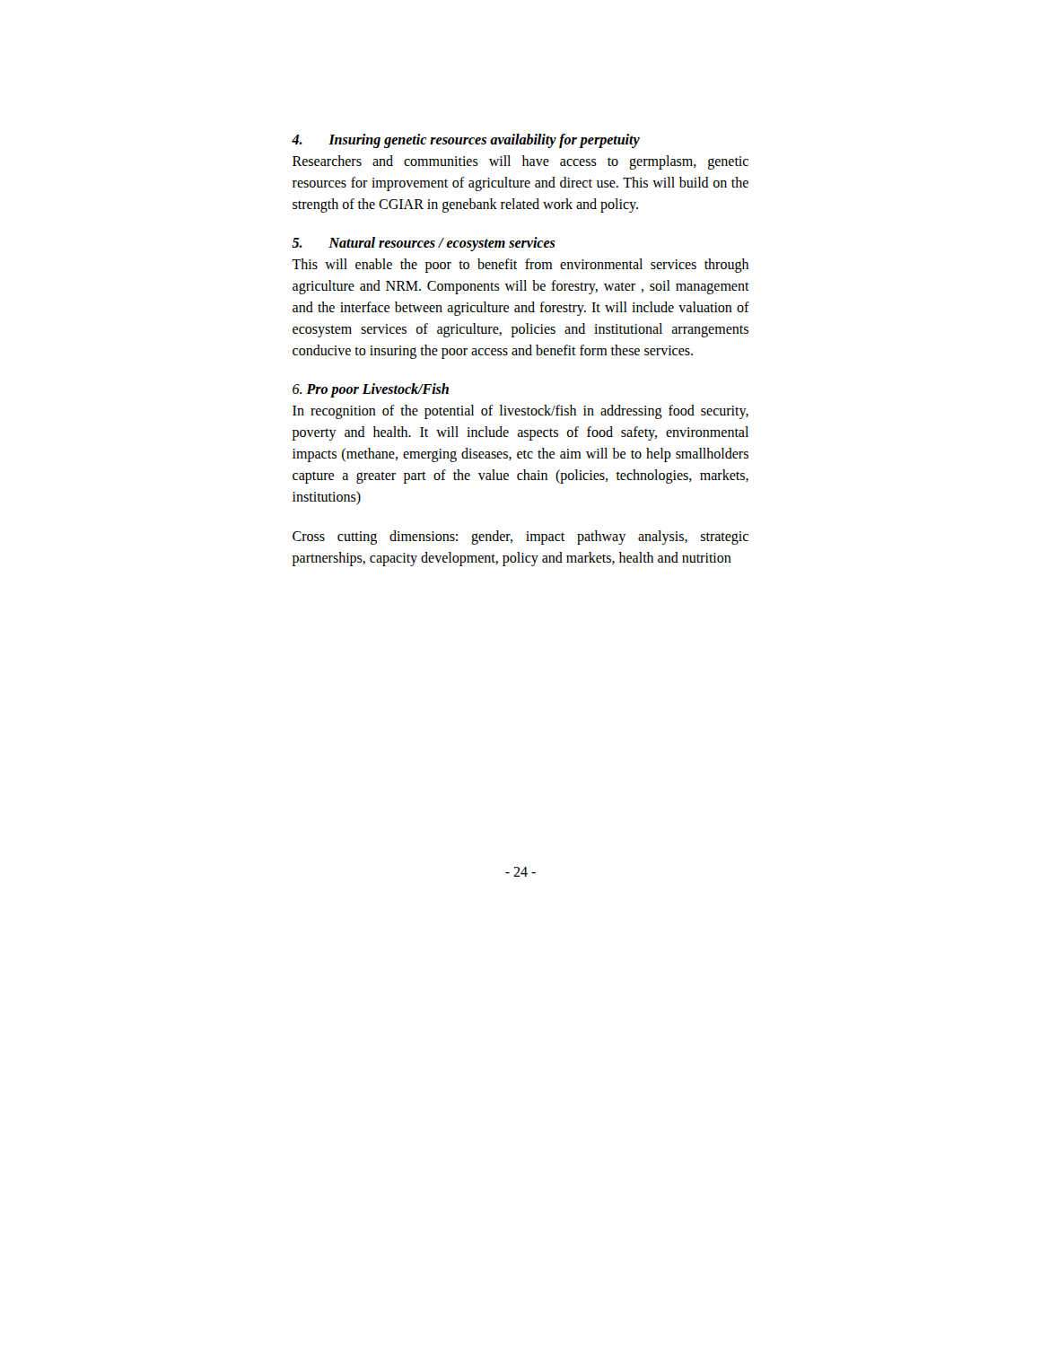4. Insuring genetic resources availability for perpetuity
Researchers and communities will have access to germplasm, genetic resources for improvement of agriculture and direct use. This will build on the strength of the CGIAR in genebank related work and policy.
5. Natural resources / ecosystem services
This will enable the poor to benefit from environmental services through agriculture and NRM. Components will be forestry, water , soil management and the interface between agriculture and forestry. It will include valuation of ecosystem services of agriculture, policies and institutional arrangements conducive to insuring the poor access and benefit form these services.
6. Pro poor Livestock/Fish
In recognition of the potential of livestock/fish in addressing food security, poverty and health. It will include aspects of food safety, environmental impacts (methane, emerging diseases, etc the aim will be to help smallholders capture a greater part of the value chain (policies, technologies, markets, institutions)
Cross cutting dimensions: gender, impact pathway analysis, strategic partnerships, capacity development, policy and markets, health and nutrition
- 24 -